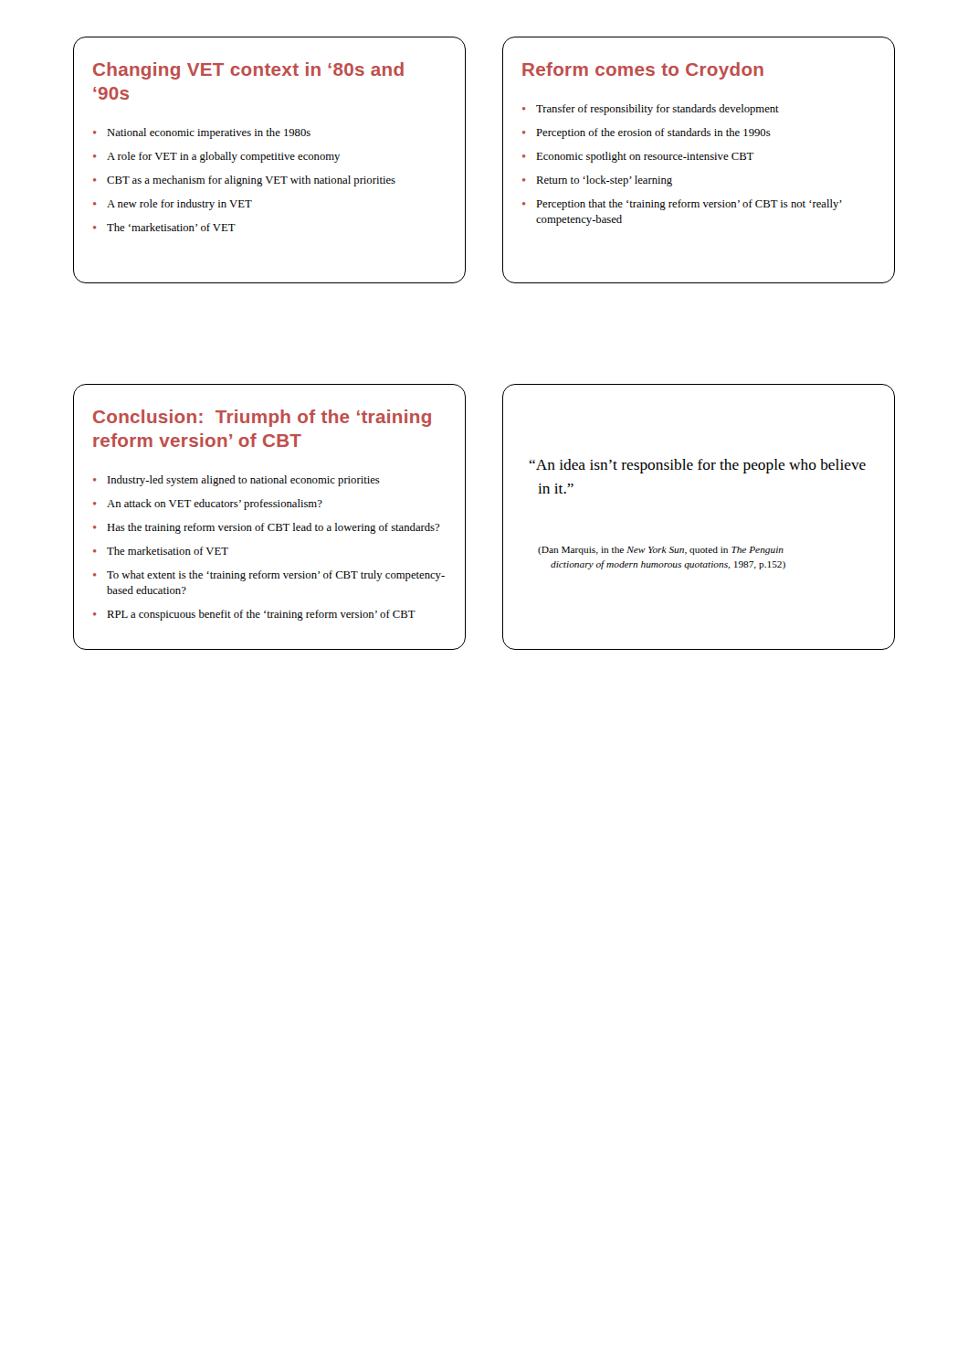Changing VET context in ‘80s and ‘90s
National economic imperatives in the 1980s
A role for VET in a globally competitive economy
CBT as a mechanism for aligning VET with national priorities
A new role for industry in VET
The ‘marketisation’ of VET
Reform comes to Croydon
Transfer of responsibility for standards development
Perception of the erosion of standards in the 1990s
Economic spotlight on resource-intensive CBT
Return to ‘lock-step’ learning
Perception that the ‘training reform version’ of CBT is not ‘really’ competency-based
Conclusion: Triumph of the ‘training reform version’ of CBT
Industry-led system aligned to national economic priorities
An attack on VET educators’ professionalism?
Has the training reform version of CBT lead to a lowering of standards?
The marketisation of VET
To what extent is the ‘training reform version’ of CBT truly competency-based education?
RPL a conspicuous benefit of the ‘training reform version’ of CBT
“An idea isn’t responsible for the people who believe in it.”
(Dan Marquis, in the New York Sun, quoted in The Penguin dictionary of modern humorous quotations, 1987, p.152)